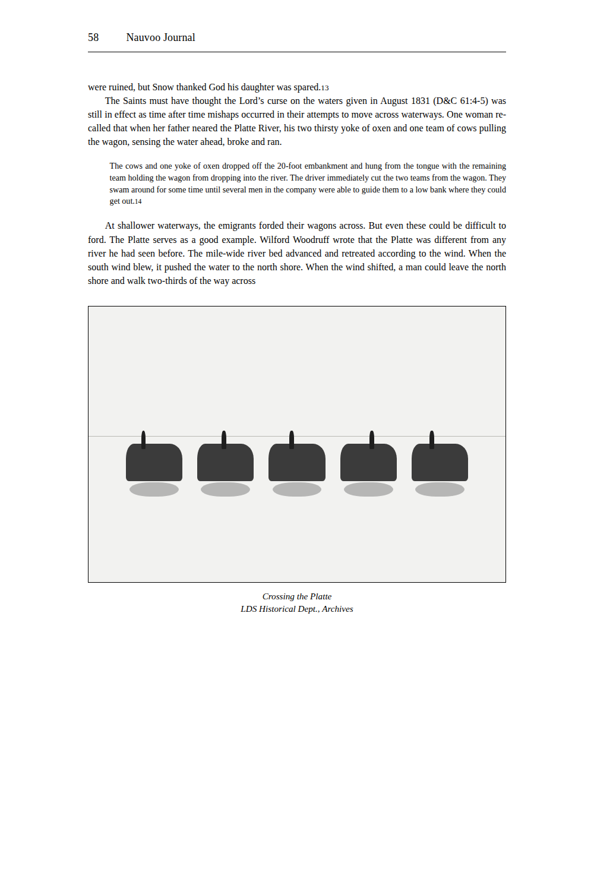58 Nauvoo Journal
were ruined, but Snow thanked God his daughter was spared.13
The Saints must have thought the Lord’s curse on the waters given in August 1831 (D&C 61:4-5) was still in effect as time after time mishaps occurred in their attempts to move across waterways. One woman recalled that when her father neared the Platte River, his two thirsty yoke of oxen and one team of cows pulling the wagon, sensing the water ahead, broke and ran.
The cows and one yoke of oxen dropped off the 20-foot embankment and hung from the tongue with the remaining team holding the wagon from dropping into the river. The driver immediately cut the two teams from the wagon. They swam around for some time until several men in the company were able to guide them to a low bank where they could get out.14
At shallower waterways, the emigrants forded their wagons across. But even these could be difficult to ford. The Platte serves as a good example. Wilford Woodruff wrote that the Platte was different from any river he had seen before. The mile-wide river bed advanced and retreated according to the wind. When the south wind blew, it pushed the water to the north shore. When the wind shifted, a man could leave the north shore and walk two-thirds of the way across
Crossing the Platte LDS Historical Dept., Archives